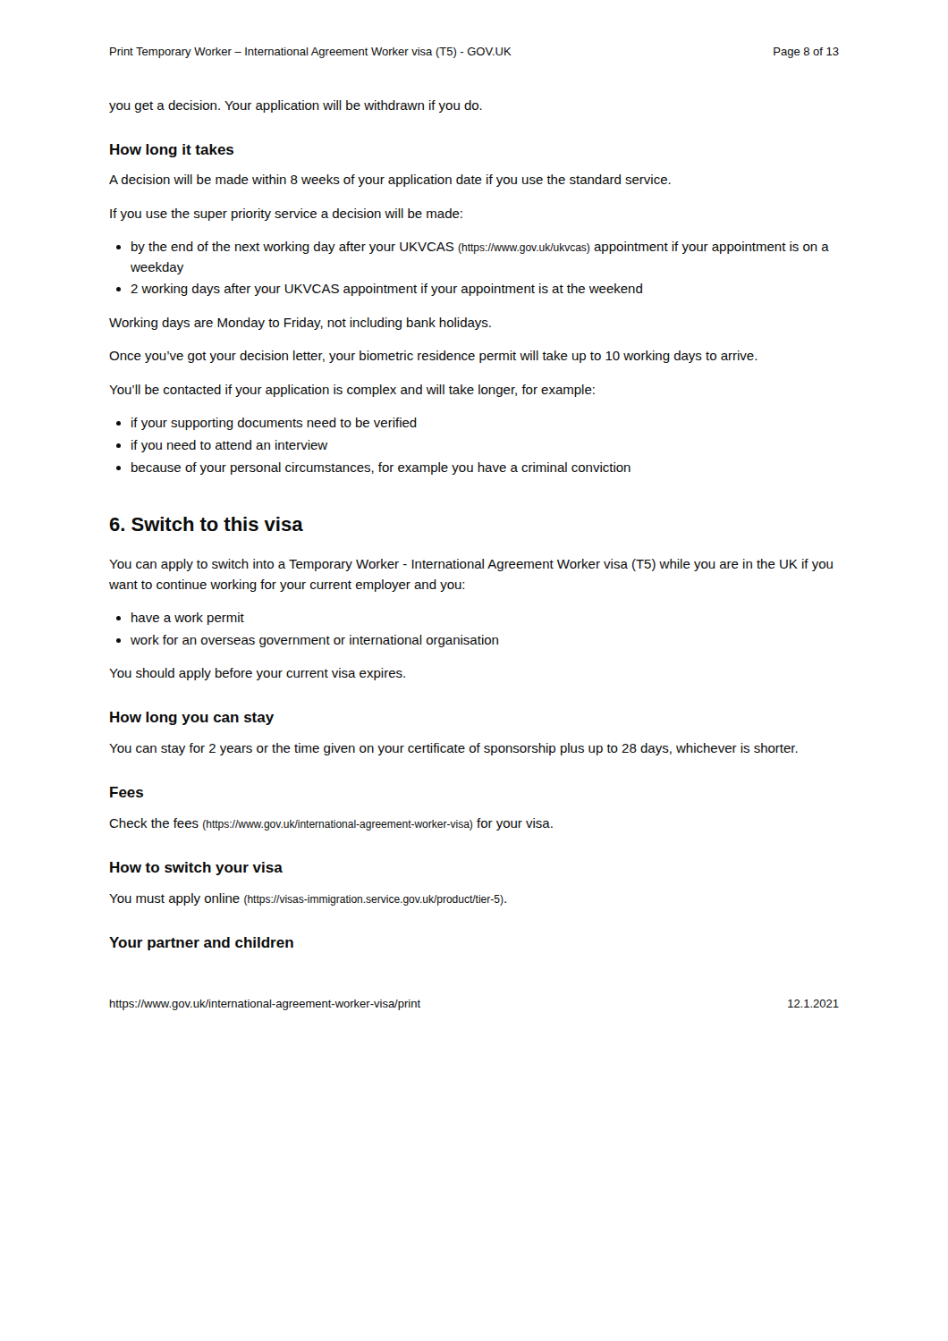Print Temporary Worker – International Agreement Worker visa (T5) - GOV.UK Page 8 of 13
you get a decision. Your application will be withdrawn if you do.
How long it takes
A decision will be made within 8 weeks of your application date if you use the standard service.
If you use the super priority service a decision will be made:
by the end of the next working day after your UKVCAS (https://www.gov.uk/ukvcas) appointment if your appointment is on a weekday
2 working days after your UKVCAS appointment if your appointment is at the weekend
Working days are Monday to Friday, not including bank holidays.
Once you’ve got your decision letter, your biometric residence permit will take up to 10 working days to arrive.
You’ll be contacted if your application is complex and will take longer, for example:
if your supporting documents need to be verified
if you need to attend an interview
because of your personal circumstances, for example you have a criminal conviction
6. Switch to this visa
You can apply to switch into a Temporary Worker - International Agreement Worker visa (T5) while you are in the UK if you want to continue working for your current employer and you:
have a work permit
work for an overseas government or international organisation
You should apply before your current visa expires.
How long you can stay
You can stay for 2 years or the time given on your certificate of sponsorship plus up to 28 days, whichever is shorter.
Fees
Check the fees (https://www.gov.uk/international-agreement-worker-visa) for your visa.
How to switch your visa
You must apply online (https://visas-immigration.service.gov.uk/product/tier-5).
Your partner and children
https://www.gov.uk/international-agreement-worker-visa/print 12.1.2021